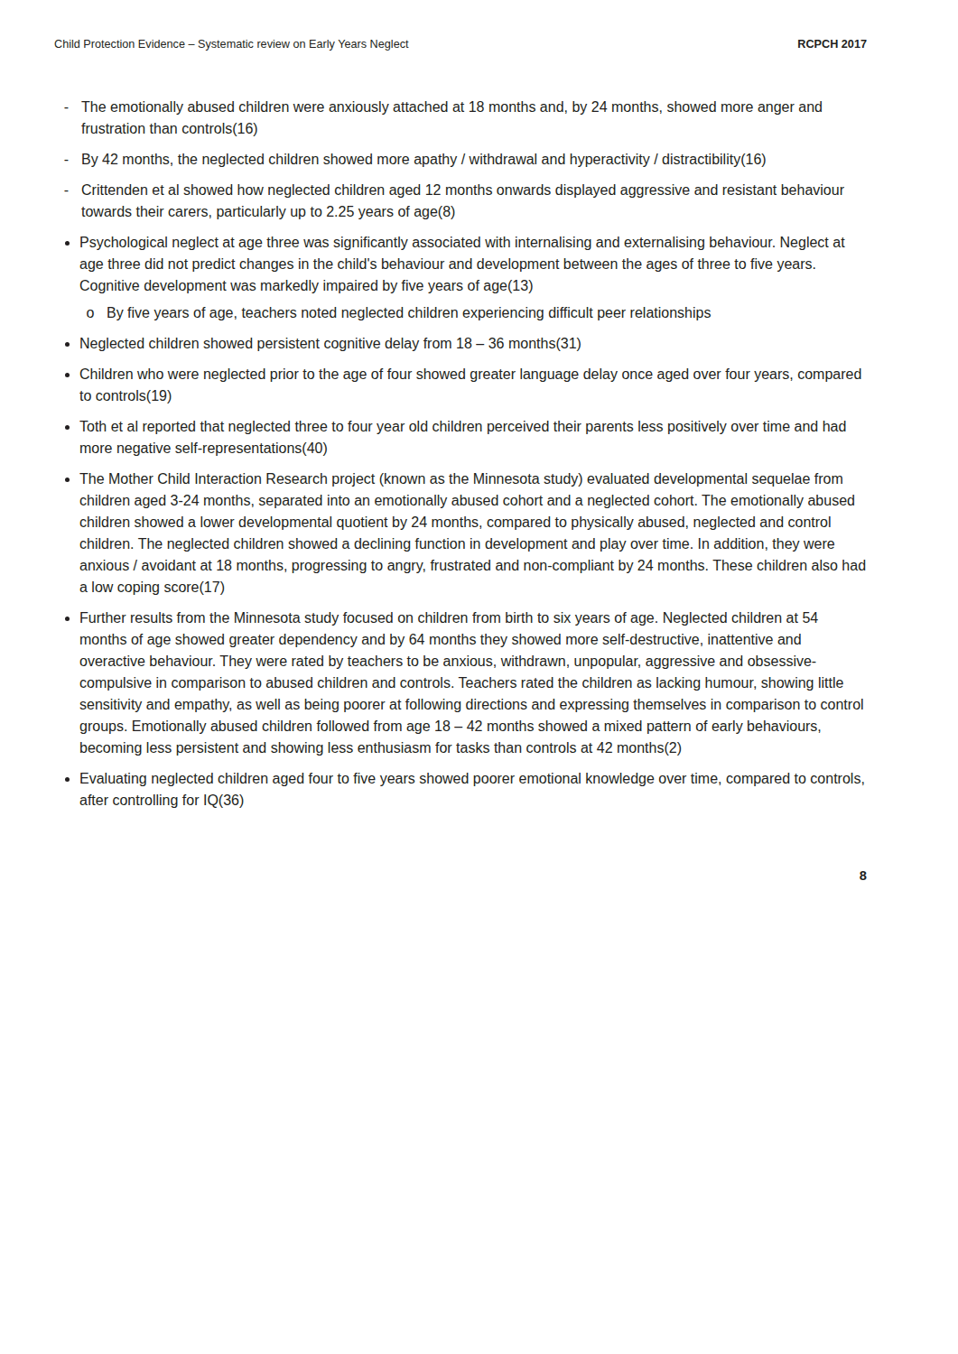Child Protection Evidence – Systematic review on Early Years Neglect RCPCH 2017
The emotionally abused children were anxiously attached at 18 months and, by 24 months, showed more anger and frustration than controls(16)
By 42 months, the neglected children showed more apathy / withdrawal and hyperactivity / distractibility(16)
Crittenden et al showed how neglected children aged 12 months onwards displayed aggressive and resistant behaviour towards their carers, particularly up to 2.25 years of age(8)
Psychological neglect at age three was significantly associated with internalising and externalising behaviour. Neglect at age three did not predict changes in the child's behaviour and development between the ages of three to five years. Cognitive development was markedly impaired by five years of age(13)
By five years of age, teachers noted neglected children experiencing difficult peer relationships
Neglected children showed persistent cognitive delay from 18 – 36 months(31)
Children who were neglected prior to the age of four showed greater language delay once aged over four years, compared to controls(19)
Toth et al reported that neglected three to four year old children perceived their parents less positively over time and had more negative self-representations(40)
The Mother Child Interaction Research project (known as the Minnesota study) evaluated developmental sequelae from children aged 3-24 months, separated into an emotionally abused cohort and a neglected cohort. The emotionally abused children showed a lower developmental quotient by 24 months, compared to physically abused, neglected and control children. The neglected children showed a declining function in development and play over time. In addition, they were anxious / avoidant at 18 months, progressing to angry, frustrated and non-compliant by 24 months. These children also had a low coping score(17)
Further results from the Minnesota study focused on children from birth to six years of age. Neglected children at 54 months of age showed greater dependency and by 64 months they showed more self-destructive, inattentive and overactive behaviour. They were rated by teachers to be anxious, withdrawn, unpopular, aggressive and obsessive-compulsive in comparison to abused children and controls. Teachers rated the children as lacking humour, showing little sensitivity and empathy, as well as being poorer at following directions and expressing themselves in comparison to control groups. Emotionally abused children followed from age 18 – 42 months showed a mixed pattern of early behaviours, becoming less persistent and showing less enthusiasm for tasks than controls at 42 months(2)
Evaluating neglected children aged four to five years showed poorer emotional knowledge over time, compared to controls, after controlling for IQ(36)
8